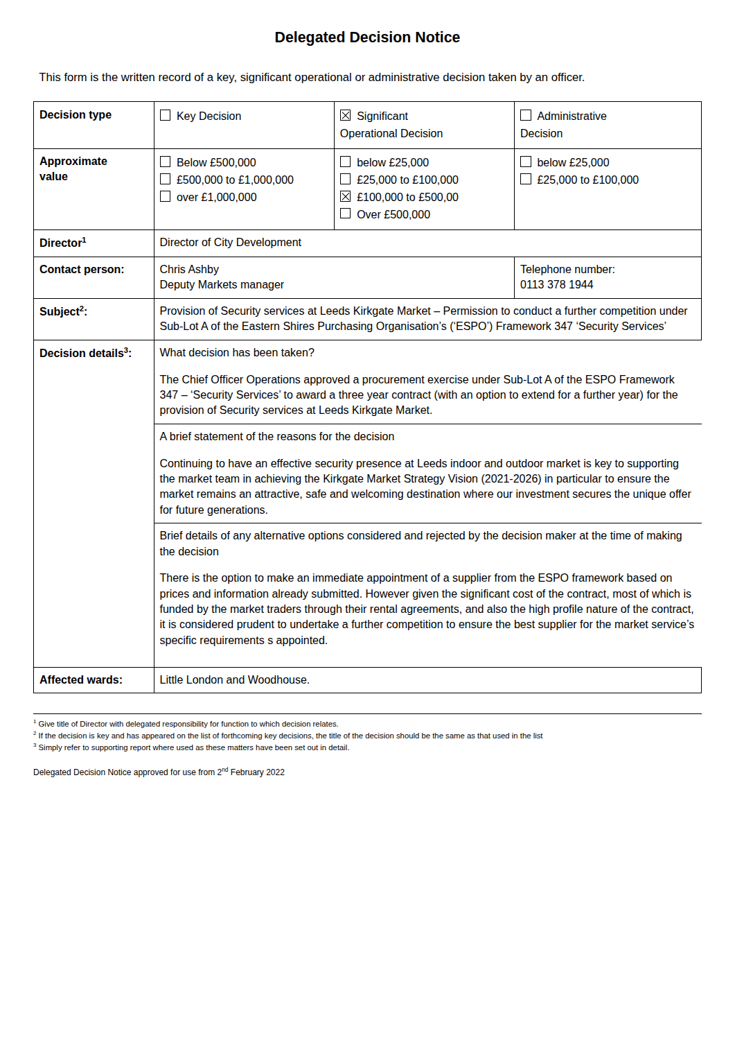Delegated Decision Notice
This form is the written record of a key, significant operational or administrative decision taken by an officer.
| Decision type | Key Decision | Significant Operational Decision | Administrative Decision |
| Approximate value | Below £500,000 £500,000 to £1,000,000 over £1,000,000 | below £25,000 £25,000 to £100,000 £100,000 to £500,00 Over £500,000 | below £25,000 £25,000 to £100,000 |
| Director 1 | Director of City Development |
| Contact person: | Chris Ashby Deputy Markets manager | Telephone number: 0113 378 1944 |
| Subject 2 : | Provision of Security services at Leeds Kirkgate Market – Permission to conduct a further competition under Sub-Lot A of the Eastern Shires Purchasing Organisation’s (‘ESPO’) Framework 347 ‘Security Services’ |
| Decision details 3 : | / What decision has been taken? The Chief Officer Operations approved a procurement exercise under Sub-Lot A of the ESPO Framework 347 – ‘Security Services’ to award a three year contract (with an option to extend for a further year) for the provision of Security services at Leeds Kirkgate Market. / / A brief statement of the reasons for the decision Continuing to have an effective security presence at Leeds indoor and outdoor market is key to supporting the market team in achieving the Kirkgate Market Strategy Vision (2021-2026) in particular to ensure the market remains an attractive, safe and welcoming destination where our investment secures the unique offer for future generations. / / Brief details of any alternative options considered and rejected by the decision maker at the time of making the decision There is the option to make an immediate appointment of a supplier from the ESPO framework based on prices and information already submitted. However given the significant cost of the contract, most of which is funded by the market traders through their rental agreements, and also the high profile nature of the contract, it is considered prudent to undertake a further competition to ensure the best supplier for the market service’s specific requirements s appointed. / |
| Affected wards: | Little London and Woodhouse. |
1 Give title of Director with delegated responsibility for function to which decision relates.
2 If the decision is key and has appeared on the list of forthcoming key decisions, the title of the decision should be the same as that used in the list
3 Simply refer to supporting report where used as these matters have been set out in detail.
Delegated Decision Notice approved for use from 2nd February 2022